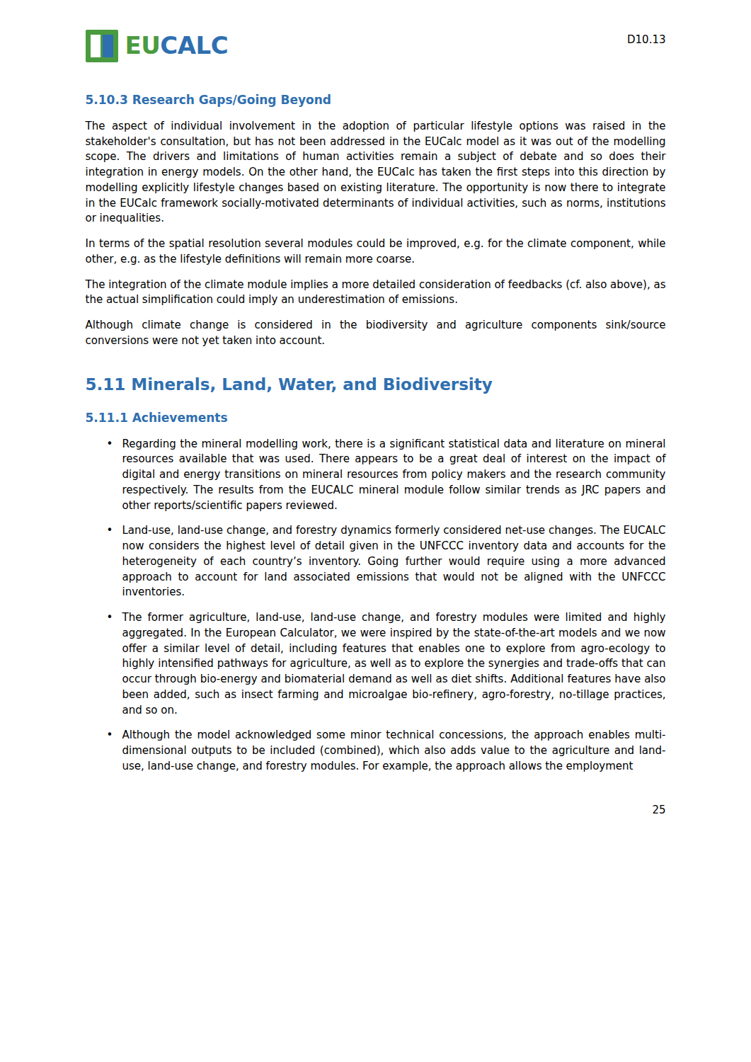EU CALC
D10.13
5.10.3 Research Gaps/Going Beyond
The aspect of individual involvement in the adoption of particular lifestyle options was raised in the stakeholder's consultation, but has not been addressed in the EUCalc model as it was out of the modelling scope. The drivers and limitations of human activities remain a subject of debate and so does their integration in energy models. On the other hand, the EUCalc has taken the first steps into this direction by modelling explicitly lifestyle changes based on existing literature. The opportunity is now there to integrate in the EUCalc framework socially-motivated determinants of individual activities, such as norms, institutions or inequalities.
In terms of the spatial resolution several modules could be improved, e.g. for the climate component, while other, e.g. as the lifestyle definitions will remain more coarse.
The integration of the climate module implies a more detailed consideration of feedbacks (cf. also above), as the actual simplification could imply an underestimation of emissions.
Although climate change is considered in the biodiversity and agriculture components sink/source conversions were not yet taken into account.
5.11 Minerals, Land, Water, and Biodiversity
5.11.1 Achievements
Regarding the mineral modelling work, there is a significant statistical data and literature on mineral resources available that was used. There appears to be a great deal of interest on the impact of digital and energy transitions on mineral resources from policy makers and the research community respectively. The results from the EUCALC mineral module follow similar trends as JRC papers and other reports/scientific papers reviewed.
Land-use, land-use change, and forestry dynamics formerly considered net-use changes. The EUCALC now considers the highest level of detail given in the UNFCCC inventory data and accounts for the heterogeneity of each countryʼs inventory. Going further would require using a more advanced approach to account for land associated emissions that would not be aligned with the UNFCCC inventories.
The former agriculture, land-use, land-use change, and forestry modules were limited and highly aggregated. In the European Calculator, we were inspired by the state-of-the-art models and we now offer a similar level of detail, including features that enables one to explore from agro-ecology to highly intensified pathways for agriculture, as well as to explore the synergies and trade-offs that can occur through bio-energy and biomaterial demand as well as diet shifts. Additional features have also been added, such as insect farming and microalgae bio-refinery, agro-forestry, no-tillage practices, and so on.
Although the model acknowledged some minor technical concessions, the approach enables multi-dimensional outputs to be included (combined), which also adds value to the agriculture and land-use, land-use change, and forestry modules. For example, the approach allows the employment
25